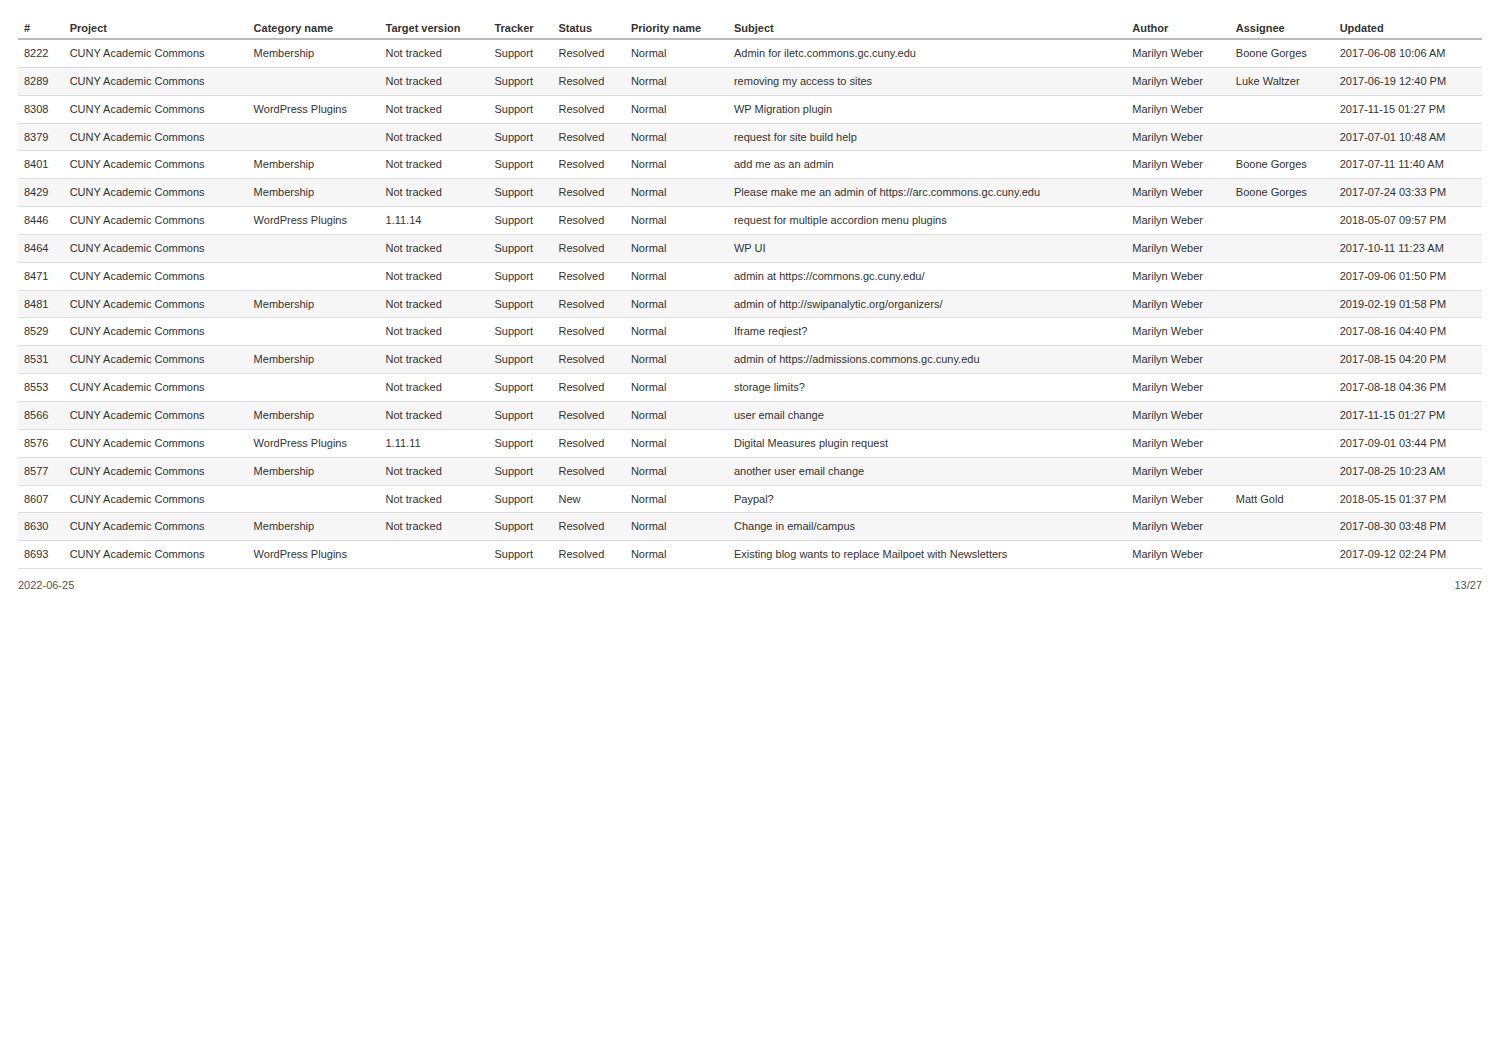| # | Project | Category name | Target version | Tracker | Status | Priority name | Subject | Author | Assignee | Updated |
| --- | --- | --- | --- | --- | --- | --- | --- | --- | --- | --- |
| 8222 | CUNY Academic Commons | Membership | Not tracked | Support | Resolved | Normal | Admin for iletc.commons.gc.cuny.edu | Marilyn Weber | Boone Gorges | 2017-06-08 10:06 AM |
| 8289 | CUNY Academic Commons | | Not tracked | Support | Resolved | Normal | removing my access to sites | Marilyn Weber | Luke Waltzer | 2017-06-19 12:40 PM |
| 8308 | CUNY Academic Commons | WordPress Plugins | Not tracked | Support | Resolved | Normal | WP Migration plugin | Marilyn Weber | | 2017-11-15 01:27 PM |
| 8379 | CUNY Academic Commons | | Not tracked | Support | Resolved | Normal | request for site build help | Marilyn Weber | | 2017-07-01 10:48 AM |
| 8401 | CUNY Academic Commons | Membership | Not tracked | Support | Resolved | Normal | add me as an admin | Marilyn Weber | Boone Gorges | 2017-07-11 11:40 AM |
| 8429 | CUNY Academic Commons | Membership | Not tracked | Support | Resolved | Normal | Please make me an admin of https://arc.commons.gc.cuny.edu | Marilyn Weber | Boone Gorges | 2017-07-24 03:33 PM |
| 8446 | CUNY Academic Commons | WordPress Plugins | 1.11.14 | Support | Resolved | Normal | request for multiple accordion menu plugins | Marilyn Weber | | 2018-05-07 09:57 PM |
| 8464 | CUNY Academic Commons | | Not tracked | Support | Resolved | Normal | WP UI | Marilyn Weber | | 2017-10-11 11:23 AM |
| 8471 | CUNY Academic Commons | | Not tracked | Support | Resolved | Normal | admin at https://commons.gc.cuny.edu/ | Marilyn Weber | | 2017-09-06 01:50 PM |
| 8481 | CUNY Academic Commons | Membership | Not tracked | Support | Resolved | Normal | admin of http://swipanalytic.org/organizers/ | Marilyn Weber | | 2019-02-19 01:58 PM |
| 8529 | CUNY Academic Commons | | Not tracked | Support | Resolved | Normal | Iframe reqiest? | Marilyn Weber | | 2017-08-16 04:40 PM |
| 8531 | CUNY Academic Commons | Membership | Not tracked | Support | Resolved | Normal | admin of https://admissions.commons.gc.cuny.edu | Marilyn Weber | | 2017-08-15 04:20 PM |
| 8553 | CUNY Academic Commons | | Not tracked | Support | Resolved | Normal | storage limits? | Marilyn Weber | | 2017-08-18 04:36 PM |
| 8566 | CUNY Academic Commons | Membership | Not tracked | Support | Resolved | Normal | user email change | Marilyn Weber | | 2017-11-15 01:27 PM |
| 8576 | CUNY Academic Commons | WordPress Plugins | 1.11.11 | Support | Resolved | Normal | Digital Measures plugin request | Marilyn Weber | | 2017-09-01 03:44 PM |
| 8577 | CUNY Academic Commons | Membership | Not tracked | Support | Resolved | Normal | another user email change | Marilyn Weber | | 2017-08-25 10:23 AM |
| 8607 | CUNY Academic Commons | | Not tracked | Support | New | Normal | Paypal? | Marilyn Weber | Matt Gold | 2018-05-15 01:37 PM |
| 8630 | CUNY Academic Commons | Membership | Not tracked | Support | Resolved | Normal | Change in email/campus | Marilyn Weber | | 2017-08-30 03:48 PM |
| 8693 | CUNY Academic Commons | WordPress Plugins | | Support | Resolved | Normal | Existing blog wants to replace Mailpoet with Newsletters | Marilyn Weber | | 2017-09-12 02:24 PM |
2022-06-25
13/27